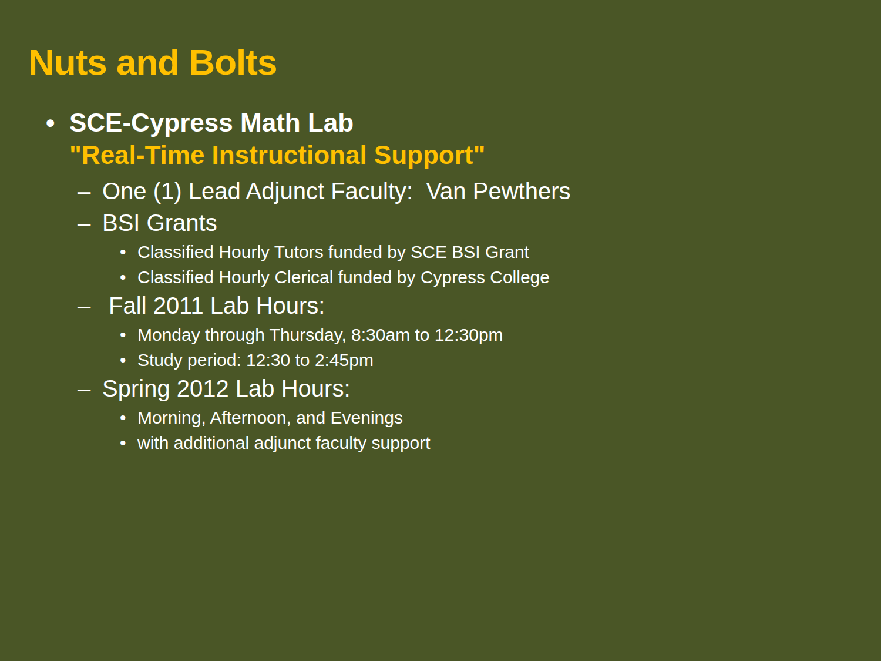Nuts and Bolts
SCE-Cypress Math Lab
"Real-Time Instructional Support"
One (1) Lead Adjunct Faculty: Van Pewthers
BSI Grants
Classified Hourly Tutors funded by SCE BSI Grant
Classified Hourly Clerical funded by Cypress College
Fall 2011 Lab Hours:
Monday through Thursday, 8:30am to 12:30pm
Study period: 12:30 to 2:45pm
Spring 2012 Lab Hours:
Morning, Afternoon, and Evenings
with additional adjunct faculty support